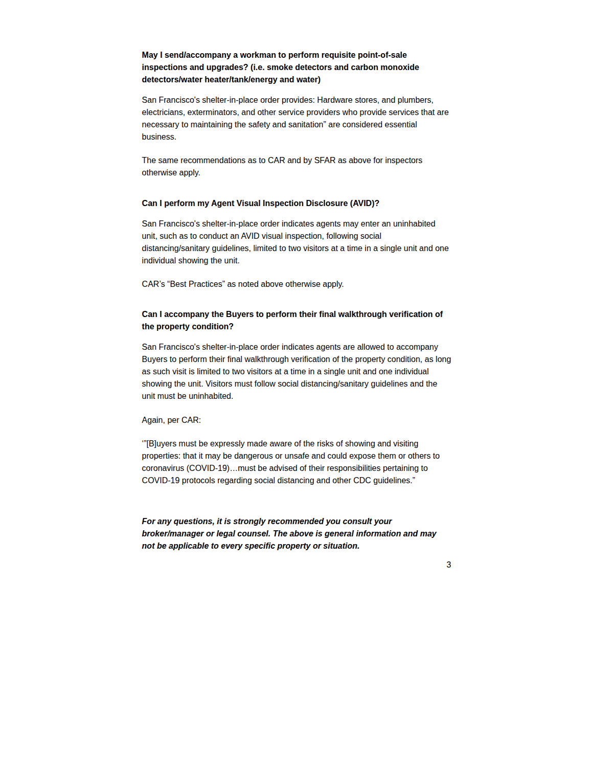May I send/accompany a workman to perform requisite point-of-sale inspections and upgrades? (i.e. smoke detectors and carbon monoxide detectors/water heater/tank/energy and water)
San Francisco's shelter-in-place order provides: Hardware stores, and plumbers, electricians, exterminators, and other service providers who provide services that are necessary to maintaining the safety and sanitation” are considered essential business.
The same recommendations as to CAR and by SFAR as above for inspectors otherwise apply.
Can I perform my Agent Visual Inspection Disclosure (AVID)?
San Francisco's shelter-in-place order indicates agents may enter an uninhabited unit, such as to conduct an AVID visual inspection, following social distancing/sanitary guidelines, limited to two visitors at a time in a single unit and one individual showing the unit.
CAR’s “Best Practices” as noted above otherwise apply.
Can I accompany the Buyers to perform their final walkthrough verification of the property condition?
San Francisco's shelter-in-place order indicates agents are allowed to accompany Buyers to perform their final walkthrough verification of the property condition, as long as such visit is limited to two visitors at a time in a single unit and one individual showing the unit. Visitors must follow social distancing/sanitary guidelines and the unit must be uninhabited.
Again, per CAR:
‘”[B]uyers must be expressly made aware of the risks of showing and visiting properties: that it may be dangerous or unsafe and could expose them or others to coronavirus (COVID-19)…must be advised of their responsibilities pertaining to COVID-19 protocols regarding social distancing and other CDC guidelines.”
For any questions, it is strongly recommended you consult your broker/manager or legal counsel. The above is general information and may not be applicable to every specific property or situation.
3